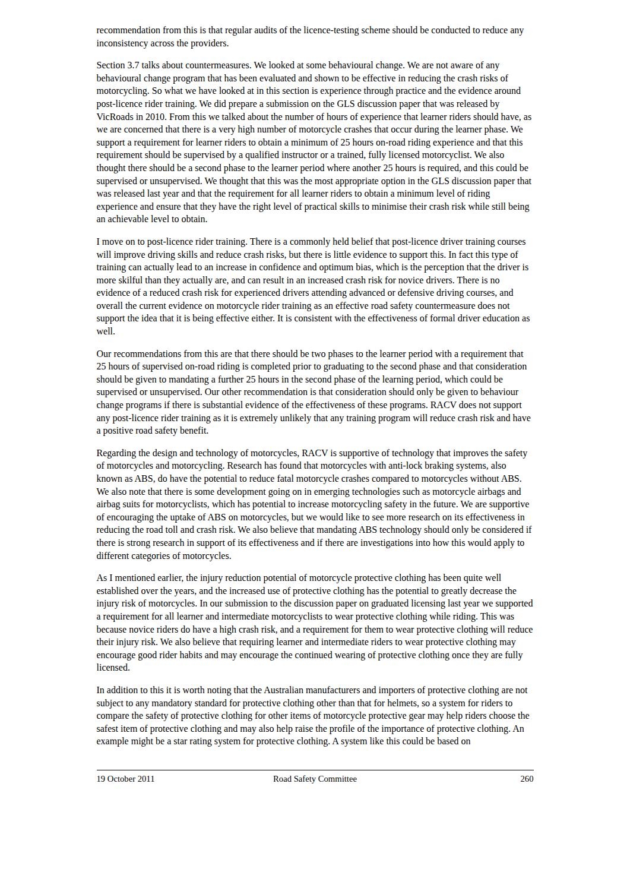recommendation from this is that regular audits of the licence-testing scheme should be conducted to reduce any inconsistency across the providers.
Section 3.7 talks about countermeasures. We looked at some behavioural change. We are not aware of any behavioural change program that has been evaluated and shown to be effective in reducing the crash risks of motorcycling. So what we have looked at in this section is experience through practice and the evidence around post-licence rider training. We did prepare a submission on the GLS discussion paper that was released by VicRoads in 2010. From this we talked about the number of hours of experience that learner riders should have, as we are concerned that there is a very high number of motorcycle crashes that occur during the learner phase. We support a requirement for learner riders to obtain a minimum of 25 hours on-road riding experience and that this requirement should be supervised by a qualified instructor or a trained, fully licensed motorcyclist. We also thought there should be a second phase to the learner period where another 25 hours is required, and this could be supervised or unsupervised. We thought that this was the most appropriate option in the GLS discussion paper that was released last year and that the requirement for all learner riders to obtain a minimum level of riding experience and ensure that they have the right level of practical skills to minimise their crash risk while still being an achievable level to obtain.
I move on to post-licence rider training. There is a commonly held belief that post-licence driver training courses will improve driving skills and reduce crash risks, but there is little evidence to support this. In fact this type of training can actually lead to an increase in confidence and optimum bias, which is the perception that the driver is more skilful than they actually are, and can result in an increased crash risk for novice drivers. There is no evidence of a reduced crash risk for experienced drivers attending advanced or defensive driving courses, and overall the current evidence on motorcycle rider training as an effective road safety countermeasure does not support the idea that it is being effective either. It is consistent with the effectiveness of formal driver education as well.
Our recommendations from this are that there should be two phases to the learner period with a requirement that 25 hours of supervised on-road riding is completed prior to graduating to the second phase and that consideration should be given to mandating a further 25 hours in the second phase of the learning period, which could be supervised or unsupervised. Our other recommendation is that consideration should only be given to behaviour change programs if there is substantial evidence of the effectiveness of these programs. RACV does not support any post-licence rider training as it is extremely unlikely that any training program will reduce crash risk and have a positive road safety benefit.
Regarding the design and technology of motorcycles, RACV is supportive of technology that improves the safety of motorcycles and motorcycling. Research has found that motorcycles with anti-lock braking systems, also known as ABS, do have the potential to reduce fatal motorcycle crashes compared to motorcycles without ABS. We also note that there is some development going on in emerging technologies such as motorcycle airbags and airbag suits for motorcyclists, which has potential to increase motorcycling safety in the future. We are supportive of encouraging the uptake of ABS on motorcycles, but we would like to see more research on its effectiveness in reducing the road toll and crash risk. We also believe that mandating ABS technology should only be considered if there is strong research in support of its effectiveness and if there are investigations into how this would apply to different categories of motorcycles.
As I mentioned earlier, the injury reduction potential of motorcycle protective clothing has been quite well established over the years, and the increased use of protective clothing has the potential to greatly decrease the injury risk of motorcycles. In our submission to the discussion paper on graduated licensing last year we supported a requirement for all learner and intermediate motorcyclists to wear protective clothing while riding. This was because novice riders do have a high crash risk, and a requirement for them to wear protective clothing will reduce their injury risk. We also believe that requiring learner and intermediate riders to wear protective clothing may encourage good rider habits and may encourage the continued wearing of protective clothing once they are fully licensed.
In addition to this it is worth noting that the Australian manufacturers and importers of protective clothing are not subject to any mandatory standard for protective clothing other than that for helmets, so a system for riders to compare the safety of protective clothing for other items of motorcycle protective gear may help riders choose the safest item of protective clothing and may also help raise the profile of the importance of protective clothing. An example might be a star rating system for protective clothing. A system like this could be based on
| 19 October 2011 | Road Safety Committee | 260 |